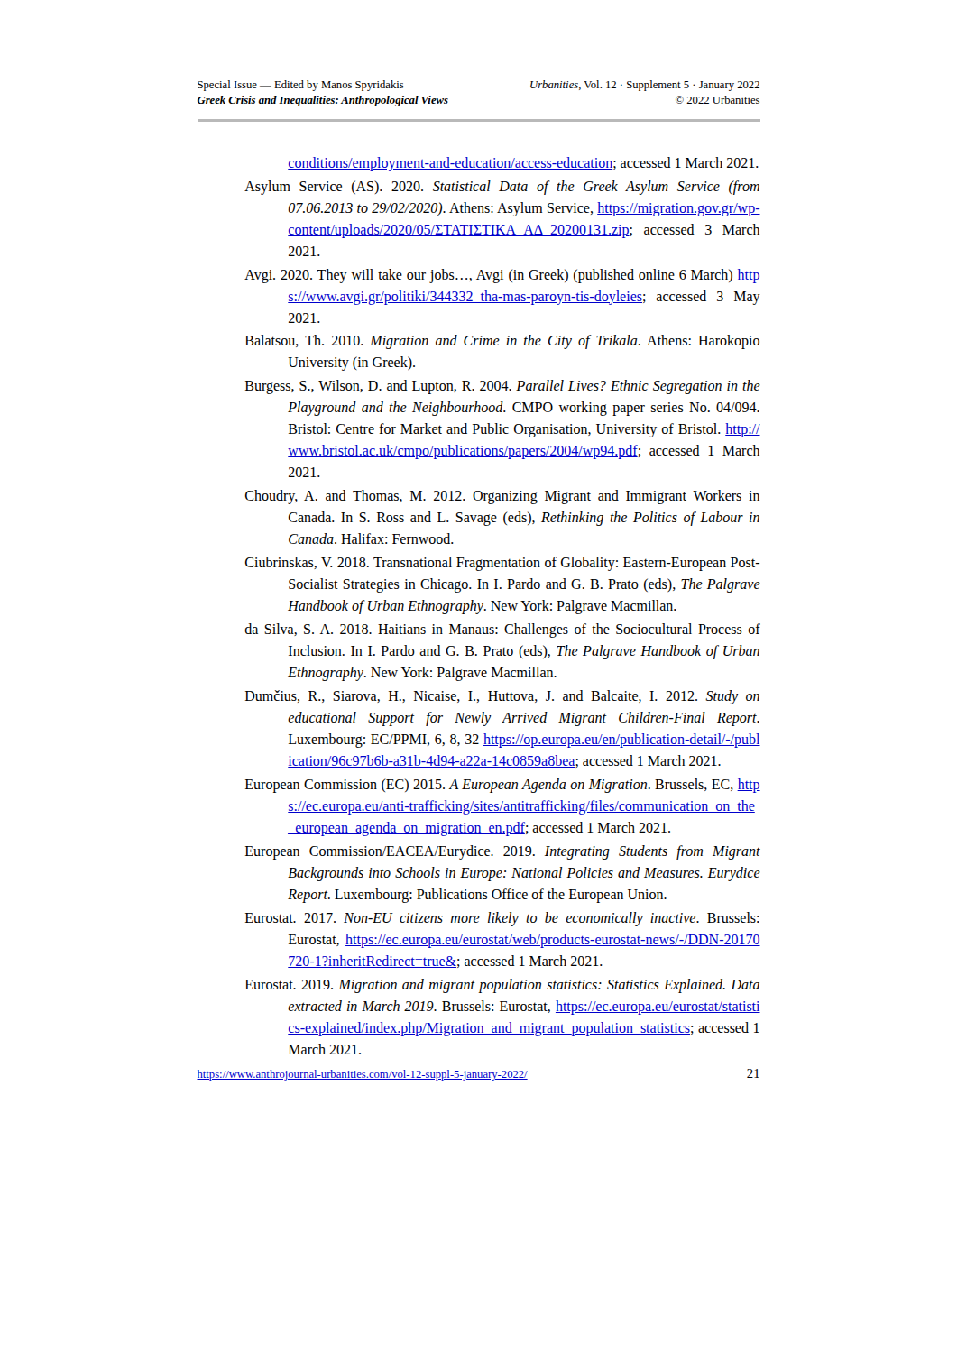Special Issue — Edited by Manos Spyridakis
Greek Crisis and Inequalities: Anthropological Views
Urbanities, Vol. 12 · Supplement 5 · January 2022
© 2022 Urbanities
conditions/employment-and-education/access-education; accessed 1 March 2021.
Asylum Service (AS). 2020. Statistical Data of the Greek Asylum Service (from 07.06.2013 to 29/02/2020). Athens: Asylum Service, https://migration.gov.gr/wp-content/uploads/2020/05/ΣΤΑΤΙΣΤΙΚΑ_ΑΔ_20200131.zip; accessed 3 March 2021.
Avgi. 2020. They will take our jobs…, Avgi (in Greek) (published online 6 March) https://www.avgi.gr/politiki/344332_tha-mas-paroyn-tis-doyleies; accessed 3 May 2021.
Balatsou, Th. 2010. Migration and Crime in the City of Trikala. Athens: Harokopio University (in Greek).
Burgess, S., Wilson, D. and Lupton, R. 2004. Parallel Lives? Ethnic Segregation in the Playground and the Neighbourhood. CMPO working paper series No. 04/094. Bristol: Centre for Market and Public Organisation, University of Bristol. http://www.bristol.ac.uk/cmpo/publications/papers/2004/wp94.pdf; accessed 1 March 2021.
Choudry, A. and Thomas, M. 2012. Organizing Migrant and Immigrant Workers in Canada. In S. Ross and L. Savage (eds), Rethinking the Politics of Labour in Canada. Halifax: Fernwood.
Ciubrinskas, V. 2018. Transnational Fragmentation of Globality: Eastern-European Post-Socialist Strategies in Chicago. In I. Pardo and G. B. Prato (eds), The Palgrave Handbook of Urban Ethnography. New York: Palgrave Macmillan.
da Silva, S. A. 2018. Haitians in Manaus: Challenges of the Sociocultural Process of Inclusion. In I. Pardo and G. B. Prato (eds), The Palgrave Handbook of Urban Ethnography. New York: Palgrave Macmillan.
Dumčius, R., Siarova, H., Nicaise, I., Huttova, J. and Balcaite, I. 2012. Study on educational Support for Newly Arrived Migrant Children-Final Report. Luxembourg: EC/PPMI, 6, 8, 32 https://op.europa.eu/en/publication-detail/-/publication/96c97b6b-a31b-4d94-a22a-14c0859a8bea; accessed 1 March 2021.
European Commission (EC) 2015. A European Agenda on Migration. Brussels, EC, https://ec.europa.eu/anti-trafficking/sites/antitrafficking/files/communication_on_the_european_agenda_on_migration_en.pdf; accessed 1 March 2021.
European Commission/EACEA/Eurydice. 2019. Integrating Students from Migrant Backgrounds into Schools in Europe: National Policies and Measures. Eurydice Report. Luxembourg: Publications Office of the European Union.
Eurostat. 2017. Non-EU citizens more likely to be economically inactive. Brussels: Eurostat, https://ec.europa.eu/eurostat/web/products-eurostat-news/-/DDN-20170720-1?inheritRedirect=true&; accessed 1 March 2021.
Eurostat. 2019. Migration and migrant population statistics: Statistics Explained. Data extracted in March 2019. Brussels: Eurostat, https://ec.europa.eu/eurostat/statistics-explained/index.php/Migration_and_migrant_population_statistics; accessed 1 March 2021.
https://www.anthrojournal-urbanities.com/vol-12-suppl-5-january-2022/
21